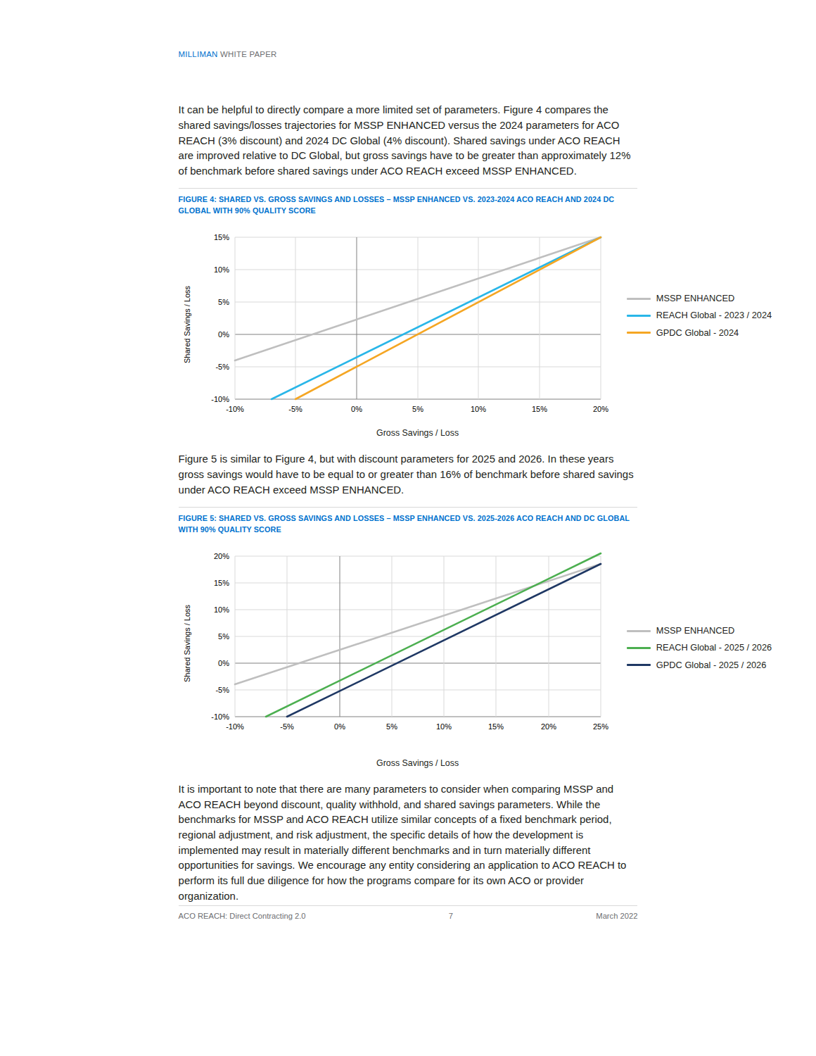MILLIMAN WHITE PAPER
It can be helpful to directly compare a more limited set of parameters. Figure 4 compares the shared savings/losses trajectories for MSSP ENHANCED versus the 2024 parameters for ACO REACH (3% discount) and 2024 DC Global (4% discount). Shared savings under ACO REACH are improved relative to DC Global, but gross savings have to be greater than approximately 12% of benchmark before shared savings under ACO REACH exceed MSSP ENHANCED.
Figure 4: Shared vs. Gross Savings and Losses – MSSP Enhanced vs. 2023-2024 ACO REACH and 2024 DC Global with 90% Quality Score
Shared Savings / Loss 15% 10% 5% 0% -5% -10% -10% -5% 0% 5% 10% 15% 20%
Gross Savings / Loss
MSSP ENHANCED
REACH Global - 2023 / 2024
GPDC Global - 2024
Figure 5 is similar to Figure 4, but with discount parameters for 2025 and 2026. In these years gross savings would have to be equal to or greater than 16% of benchmark before shared savings under ACO REACH exceed MSSP ENHANCED.
Figure 5: Shared vs. Gross Savings and Losses – MSSP Enhanced vs. 2025-2026 ACO REACH and DC Global with 90% Quality Score
Shared Savings / Loss 20% 15% 10% 5% 0% -5% -10% -10% -5% 0% 5% 10% 15% 20% 25%
Gross Savings / Loss
MSSP ENHANCED
REACH Global - 2025 / 2026
GPDC Global - 2025 / 2026
It is important to note that there are many parameters to consider when comparing MSSP and ACO REACH beyond discount, quality withhold, and shared savings parameters. While the benchmarks for MSSP and ACO REACH utilize similar concepts of a fixed benchmark period, regional adjustment, and risk adjustment, the specific details of how the development is implemented may result in materially different benchmarks and in turn materially different opportunities for savings. We encourage any entity considering an application to ACO REACH to perform its full due diligence for how the programs compare for its own ACO or provider organization.
ACO REACH: Direct Contracting 2.0
7
March 2022